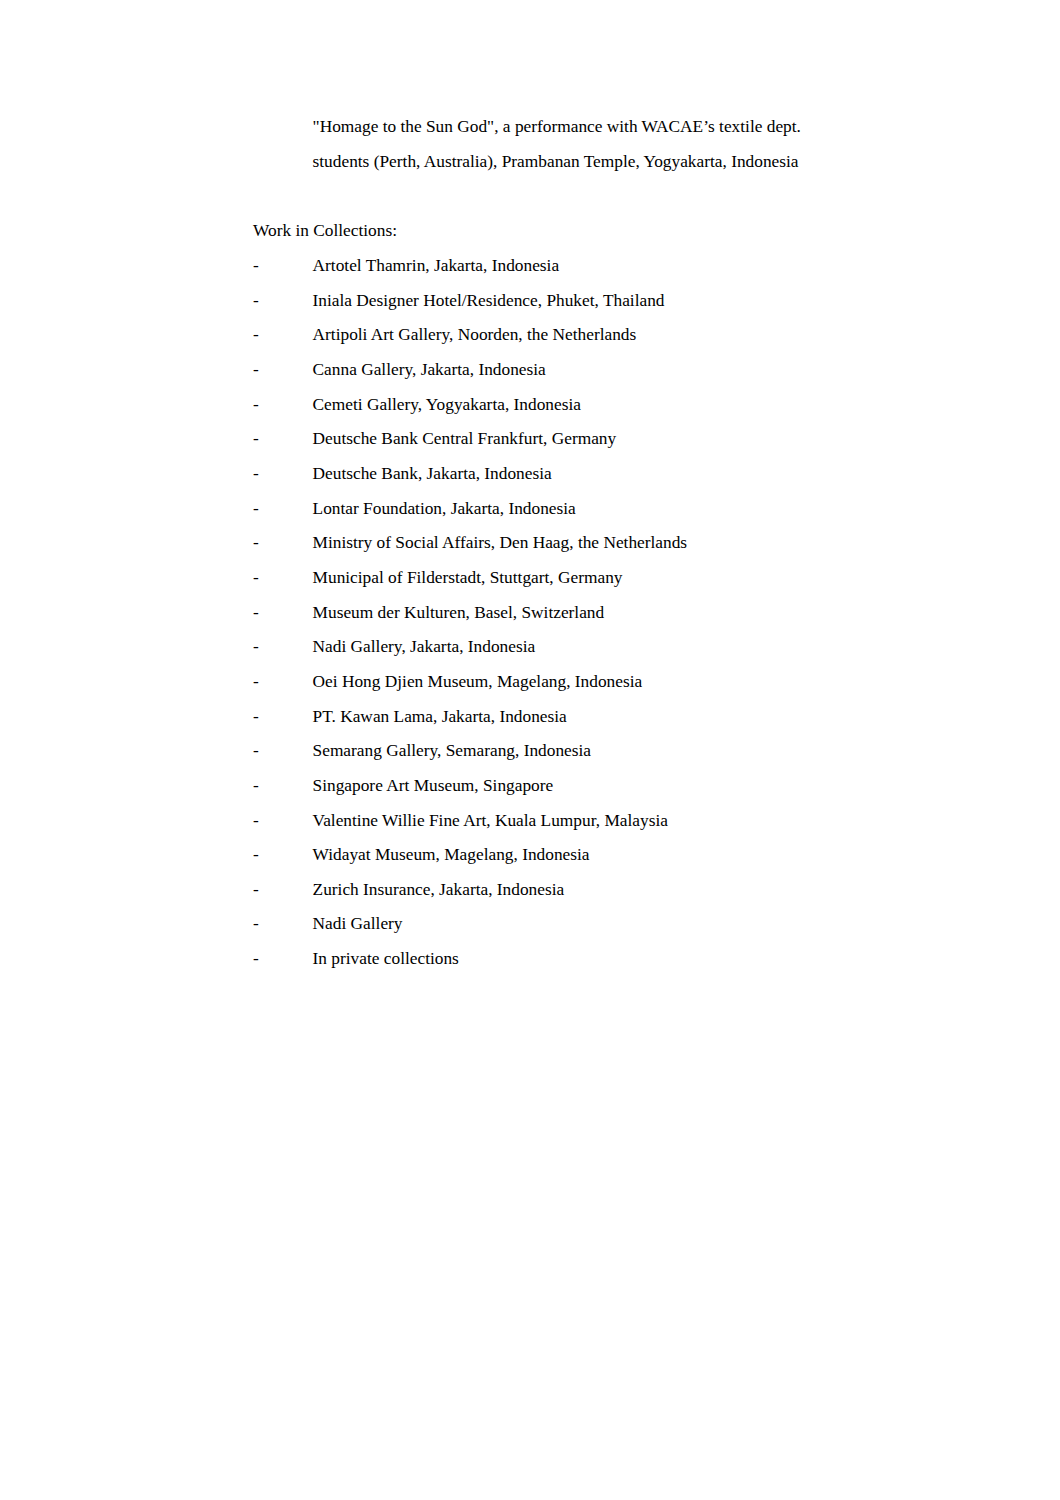"Homage to the Sun God", a performance with WACAE’s textile dept. students (Perth, Australia), Prambanan Temple, Yogyakarta, Indonesia
Work in Collections:
-Artotel Thamrin, Jakarta, Indonesia
-Iniala Designer Hotel/Residence, Phuket, Thailand
-Artipoli Art Gallery, Noorden, the Netherlands
-Canna Gallery, Jakarta, Indonesia
-Cemeti Gallery, Yogyakarta, Indonesia
-Deutsche Bank Central Frankfurt, Germany
-Deutsche Bank, Jakarta, Indonesia
-Lontar Foundation, Jakarta, Indonesia
-Ministry of Social Affairs, Den Haag, the Netherlands
-Municipal of Filderstadt, Stuttgart, Germany
-Museum der Kulturen, Basel, Switzerland
-Nadi Gallery, Jakarta, Indonesia
-Oei Hong Djien Museum, Magelang, Indonesia
-PT. Kawan Lama, Jakarta, Indonesia
-Semarang Gallery, Semarang, Indonesia
-Singapore Art Museum, Singapore
-Valentine Willie Fine Art, Kuala Lumpur, Malaysia
-Widayat Museum, Magelang, Indonesia
-Zurich Insurance, Jakarta, Indonesia
-Nadi Gallery
-In private collections